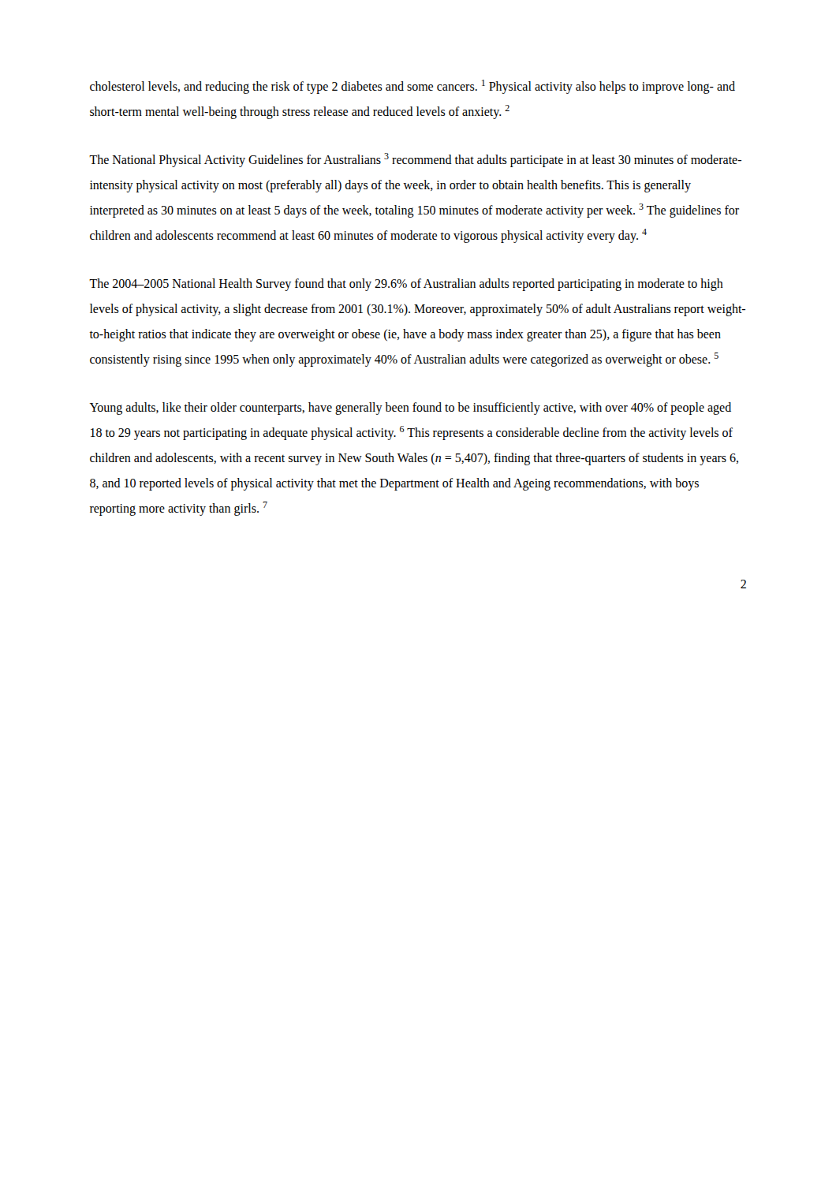cholesterol levels, and reducing the risk of type 2 diabetes and some cancers. 1 Physical activity also helps to improve long- and short-term mental well-being through stress release and reduced levels of anxiety. 2
The National Physical Activity Guidelines for Australians 3 recommend that adults participate in at least 30 minutes of moderate-intensity physical activity on most (preferably all) days of the week, in order to obtain health benefits. This is generally interpreted as 30 minutes on at least 5 days of the week, totaling 150 minutes of moderate activity per week. 3 The guidelines for children and adolescents recommend at least 60 minutes of moderate to vigorous physical activity every day. 4
The 2004–2005 National Health Survey found that only 29.6% of Australian adults reported participating in moderate to high levels of physical activity, a slight decrease from 2001 (30.1%). Moreover, approximately 50% of adult Australians report weight-to-height ratios that indicate they are overweight or obese (ie, have a body mass index greater than 25), a figure that has been consistently rising since 1995 when only approximately 40% of Australian adults were categorized as overweight or obese. 5
Young adults, like their older counterparts, have generally been found to be insufficiently active, with over 40% of people aged 18 to 29 years not participating in adequate physical activity. 6 This represents a considerable decline from the activity levels of children and adolescents, with a recent survey in New South Wales (n = 5,407), finding that three-quarters of students in years 6, 8, and 10 reported levels of physical activity that met the Department of Health and Ageing recommendations, with boys reporting more activity than girls. 7
2